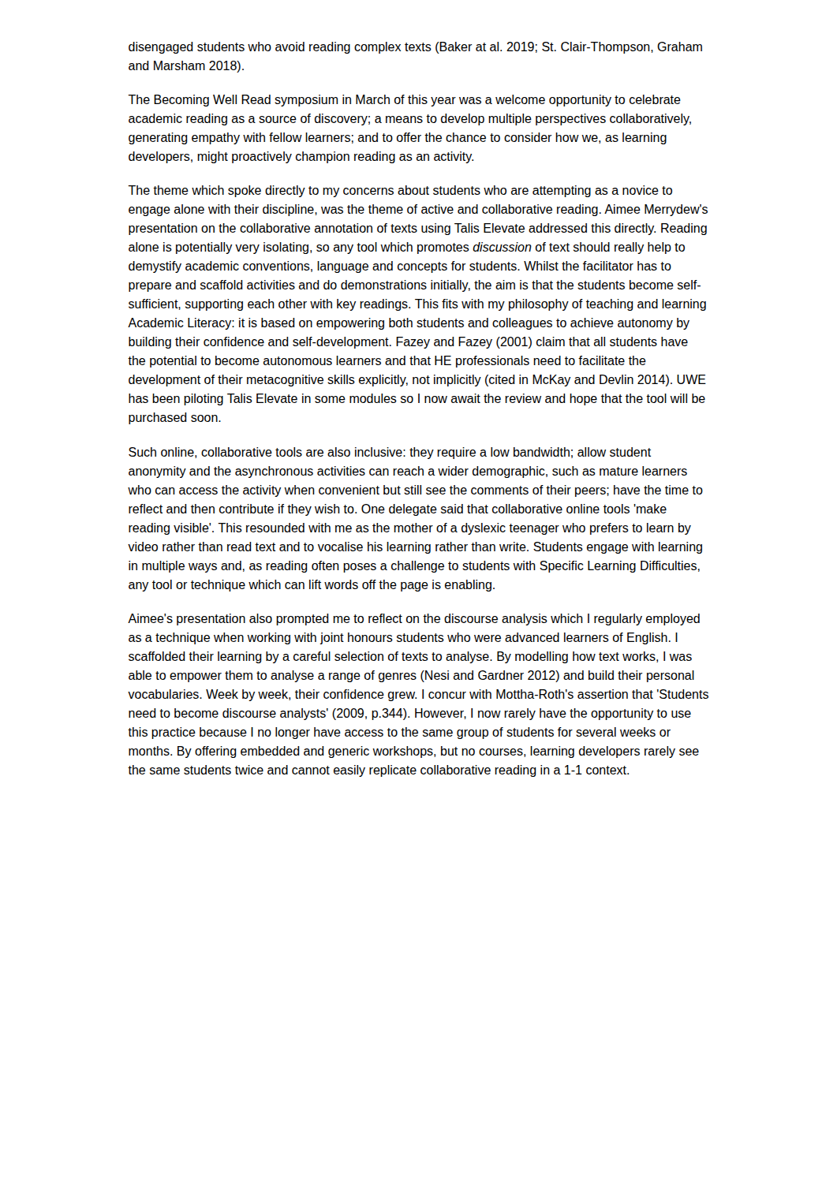disengaged students who avoid reading complex texts (Baker at al. 2019; St. Clair-Thompson, Graham and Marsham 2018).
The Becoming Well Read symposium in March of this year was a welcome opportunity to celebrate academic reading as a source of discovery; a means to develop multiple perspectives collaboratively, generating empathy with fellow learners; and to offer the chance to consider how we, as learning developers, might proactively champion reading as an activity.
The theme which spoke directly to my concerns about students who are attempting as a novice to engage alone with their discipline, was the theme of active and collaborative reading. Aimee Merrydew's presentation on the collaborative annotation of texts using Talis Elevate addressed this directly. Reading alone is potentially very isolating, so any tool which promotes discussion of text should really help to demystify academic conventions, language and concepts for students. Whilst the facilitator has to prepare and scaffold activities and do demonstrations initially, the aim is that the students become self-sufficient, supporting each other with key readings. This fits with my philosophy of teaching and learning Academic Literacy: it is based on empowering both students and colleagues to achieve autonomy by building their confidence and self-development. Fazey and Fazey (2001) claim that all students have the potential to become autonomous learners and that HE professionals need to facilitate the development of their metacognitive skills explicitly, not implicitly (cited in McKay and Devlin 2014). UWE has been piloting Talis Elevate in some modules so I now await the review and hope that the tool will be purchased soon.
Such online, collaborative tools are also inclusive: they require a low bandwidth; allow student anonymity and the asynchronous activities can reach a wider demographic, such as mature learners who can access the activity when convenient but still see the comments of their peers; have the time to reflect and then contribute if they wish to. One delegate said that collaborative online tools 'make reading visible'. This resounded with me as the mother of a dyslexic teenager who prefers to learn by video rather than read text and to vocalise his learning rather than write. Students engage with learning in multiple ways and, as reading often poses a challenge to students with Specific Learning Difficulties, any tool or technique which can lift words off the page is enabling.
Aimee's presentation also prompted me to reflect on the discourse analysis which I regularly employed as a technique when working with joint honours students who were advanced learners of English. I scaffolded their learning by a careful selection of texts to analyse. By modelling how text works, I was able to empower them to analyse a range of genres (Nesi and Gardner 2012) and build their personal vocabularies. Week by week, their confidence grew. I concur with Mottha-Roth's assertion that 'Students need to become discourse analysts' (2009, p.344). However, I now rarely have the opportunity to use this practice because I no longer have access to the same group of students for several weeks or months. By offering embedded and generic workshops, but no courses, learning developers rarely see the same students twice and cannot easily replicate collaborative reading in a 1-1 context.